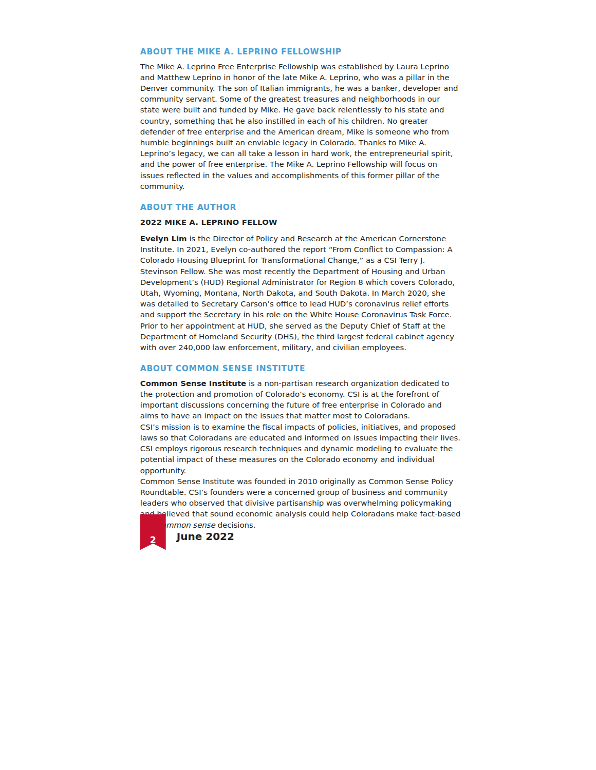About the Mike A. Leprino Fellowship
The Mike A. Leprino Free Enterprise Fellowship was established by Laura Leprino and Matthew Leprino in honor of the late Mike A. Leprino, who was a pillar in the Denver community. The son of Italian immigrants, he was a banker, developer and community servant. Some of the greatest treasures and neighborhoods in our state were built and funded by Mike. He gave back relentlessly to his state and country, something that he also instilled in each of his children. No greater defender of free enterprise and the American dream, Mike is someone who from humble beginnings built an enviable legacy in Colorado. Thanks to Mike A. Leprino’s legacy, we can all take a lesson in hard work, the entrepreneurial spirit, and the power of free enterprise. The Mike A. Leprino Fellowship will focus on issues reflected in the values and accomplishments of this former pillar of the community.
About the Author
2022 MIKE A. LEPRINO FELLOW
Evelyn Lim is the Director of Policy and Research at the American Cornerstone Institute. In 2021, Evelyn co-authored the report “From Conflict to Compassion: A Colorado Housing Blueprint for Transformational Change,” as a CSI Terry J. Stevinson Fellow. She was most recently the Department of Housing and Urban Development’s (HUD) Regional Administrator for Region 8 which covers Colorado, Utah, Wyoming, Montana, North Dakota, and South Dakota. In March 2020, she was detailed to Secretary Carson’s office to lead HUD’s coronavirus relief efforts and support the Secretary in his role on the White House Coronavirus Task Force. Prior to her appointment at HUD, she served as the Deputy Chief of Staff at the Department of Homeland Security (DHS), the third largest federal cabinet agency with over 240,000 law enforcement, military, and civilian employees.
About Common Sense Institute
Common Sense Institute is a non-partisan research organization dedicated to the protection and promotion of Colorado’s economy. CSI is at the forefront of important discussions concerning the future of free enterprise in Colorado and aims to have an impact on the issues that matter most to Coloradans.
CSI’s mission is to examine the fiscal impacts of policies, initiatives, and proposed laws so that Coloradans are educated and informed on issues impacting their lives. CSI employs rigorous research techniques and dynamic modeling to evaluate the potential impact of these measures on the Colorado economy and individual opportunity.
Common Sense Institute was founded in 2010 originally as Common Sense Policy Roundtable. CSI’s founders were a concerned group of business and community leaders who observed that divisive partisanship was overwhelming policymaking and believed that sound economic analysis could help Coloradans make fact-based and common sense decisions.
2
June 2022